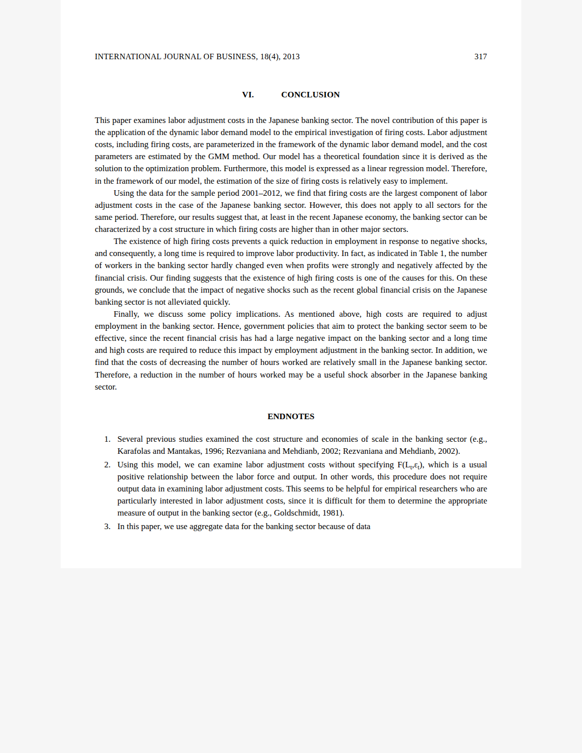International Journal of Business, 18(4), 2013 317
VI. CONCLUSION
This paper examines labor adjustment costs in the Japanese banking sector. The novel contribution of this paper is the application of the dynamic labor demand model to the empirical investigation of firing costs. Labor adjustment costs, including firing costs, are parameterized in the framework of the dynamic labor demand model, and the cost parameters are estimated by the GMM method. Our model has a theoretical foundation since it is derived as the solution to the optimization problem. Furthermore, this model is expressed as a linear regression model. Therefore, in the framework of our model, the estimation of the size of firing costs is relatively easy to implement.
Using the data for the sample period 2001–2012, we find that firing costs are the largest component of labor adjustment costs in the case of the Japanese banking sector. However, this does not apply to all sectors for the same period. Therefore, our results suggest that, at least in the recent Japanese economy, the banking sector can be characterized by a cost structure in which firing costs are higher than in other major sectors.
The existence of high firing costs prevents a quick reduction in employment in response to negative shocks, and consequently, a long time is required to improve labor productivity. In fact, as indicated in Table 1, the number of workers in the banking sector hardly changed even when profits were strongly and negatively affected by the financial crisis. Our finding suggests that the existence of high firing costs is one of the causes for this. On these grounds, we conclude that the impact of negative shocks such as the recent global financial crisis on the Japanese banking sector is not alleviated quickly.
Finally, we discuss some policy implications. As mentioned above, high costs are required to adjust employment in the banking sector. Hence, government policies that aim to protect the banking sector seem to be effective, since the recent financial crisis has had a large negative impact on the banking sector and a long time and high costs are required to reduce this impact by employment adjustment in the banking sector. In addition, we find that the costs of decreasing the number of hours worked are relatively small in the Japanese banking sector. Therefore, a reduction in the number of hours worked may be a useful shock absorber in the Japanese banking sector.
ENDNOTES
Several previous studies examined the cost structure and economies of scale in the banking sector (e.g., Karafolas and Mantakas, 1996; Rezvaniana and Mehdianb, 2002; Rezvaniana and Mehdianb, 2002).
Using this model, we can examine labor adjustment costs without specifying F(Lt,εt), which is a usual positive relationship between the labor force and output. In other words, this procedure does not require output data in examining labor adjustment costs. This seems to be helpful for empirical researchers who are particularly interested in labor adjustment costs, since it is difficult for them to determine the appropriate measure of output in the banking sector (e.g., Goldschmidt, 1981).
In this paper, we use aggregate data for the banking sector because of data